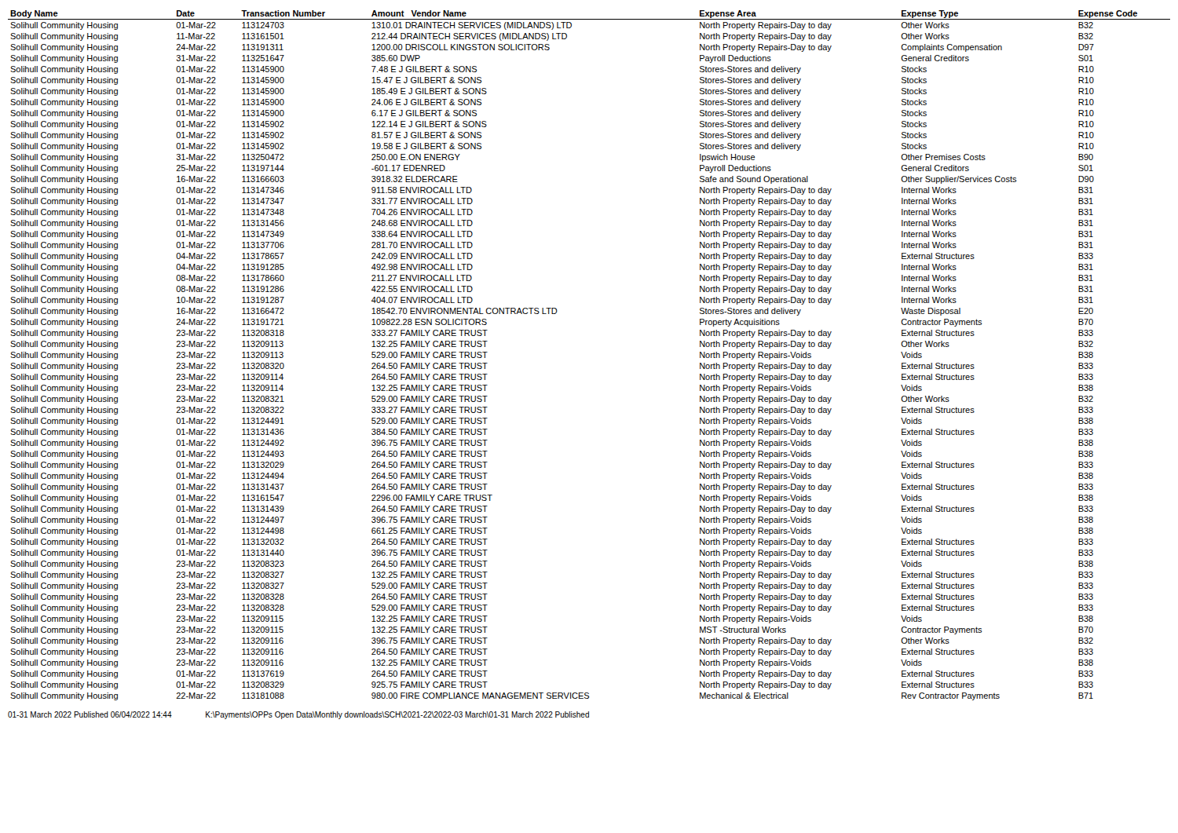| Body Name | Date | Transaction Number | Amount Vendor Name | Expense Area | Expense Type | Expense Code |
| --- | --- | --- | --- | --- | --- | --- |
| Solihull Community Housing | 01-Mar-22 | 113124703 | 1310.01 DRAINTECH SERVICES (MIDLANDS) LTD | North Property Repairs-Day to day | Other Works | B32 |
| Solihull Community Housing | 11-Mar-22 | 113161501 | 212.44 DRAINTECH SERVICES (MIDLANDS) LTD | North Property Repairs-Day to day | Other Works | B32 |
| Solihull Community Housing | 24-Mar-22 | 113191311 | 1200.00 DRISCOLL KINGSTON SOLICITORS | North Property Repairs-Day to day | Complaints Compensation | D97 |
| Solihull Community Housing | 31-Mar-22 | 113251647 | 385.60 DWP | Payroll Deductions | General Creditors | S01 |
| Solihull Community Housing | 01-Mar-22 | 113145900 | 7.48 E J GILBERT & SONS | Stores-Stores and delivery | Stocks | R10 |
| Solihull Community Housing | 01-Mar-22 | 113145900 | 15.47 E J GILBERT & SONS | Stores-Stores and delivery | Stocks | R10 |
| Solihull Community Housing | 01-Mar-22 | 113145900 | 185.49 E J GILBERT & SONS | Stores-Stores and delivery | Stocks | R10 |
| Solihull Community Housing | 01-Mar-22 | 113145900 | 24.06 E J GILBERT & SONS | Stores-Stores and delivery | Stocks | R10 |
| Solihull Community Housing | 01-Mar-22 | 113145900 | 6.17 E J GILBERT & SONS | Stores-Stores and delivery | Stocks | R10 |
| Solihull Community Housing | 01-Mar-22 | 113145902 | 122.14 E J GILBERT & SONS | Stores-Stores and delivery | Stocks | R10 |
| Solihull Community Housing | 01-Mar-22 | 113145902 | 81.57 E J GILBERT & SONS | Stores-Stores and delivery | Stocks | R10 |
| Solihull Community Housing | 01-Mar-22 | 113145902 | 19.58 E J GILBERT & SONS | Stores-Stores and delivery | Stocks | R10 |
| Solihull Community Housing | 31-Mar-22 | 113250472 | 250.00 E.ON ENERGY | Ipswich House | Other Premises Costs | B90 |
| Solihull Community Housing | 25-Mar-22 | 113197144 | -601.17 EDENRED | Payroll Deductions | General Creditors | S01 |
| Solihull Community Housing | 16-Mar-22 | 113166603 | 3918.32 ELDERCARE | Safe and Sound Operational | Other Supplier/Services Costs | D90 |
| Solihull Community Housing | 01-Mar-22 | 113147346 | 911.58 ENVIROCALL LTD | North Property Repairs-Day to day | Internal Works | B31 |
| Solihull Community Housing | 01-Mar-22 | 113147347 | 331.77 ENVIROCALL LTD | North Property Repairs-Day to day | Internal Works | B31 |
| Solihull Community Housing | 01-Mar-22 | 113147348 | 704.26 ENVIROCALL LTD | North Property Repairs-Day to day | Internal Works | B31 |
| Solihull Community Housing | 01-Mar-22 | 113131456 | 248.68 ENVIROCALL LTD | North Property Repairs-Day to day | Internal Works | B31 |
| Solihull Community Housing | 01-Mar-22 | 113147349 | 338.64 ENVIROCALL LTD | North Property Repairs-Day to day | Internal Works | B31 |
| Solihull Community Housing | 01-Mar-22 | 113137706 | 281.70 ENVIROCALL LTD | North Property Repairs-Day to day | Internal Works | B31 |
| Solihull Community Housing | 04-Mar-22 | 113178657 | 242.09 ENVIROCALL LTD | North Property Repairs-Day to day | External Structures | B33 |
| Solihull Community Housing | 04-Mar-22 | 113191285 | 492.98 ENVIROCALL LTD | North Property Repairs-Day to day | Internal Works | B31 |
| Solihull Community Housing | 08-Mar-22 | 113178660 | 211.27 ENVIROCALL LTD | North Property Repairs-Day to day | Internal Works | B31 |
| Solihull Community Housing | 08-Mar-22 | 113191286 | 422.55 ENVIROCALL LTD | North Property Repairs-Day to day | Internal Works | B31 |
| Solihull Community Housing | 10-Mar-22 | 113191287 | 404.07 ENVIROCALL LTD | North Property Repairs-Day to day | Internal Works | B31 |
| Solihull Community Housing | 16-Mar-22 | 113166472 | 18542.70 ENVIRONMENTAL CONTRACTS LTD | Stores-Stores and delivery | Waste Disposal | E20 |
| Solihull Community Housing | 24-Mar-22 | 113191721 | 109822.28 ESN SOLICITORS | Property Acquisitions | Contractor Payments | B70 |
| Solihull Community Housing | 23-Mar-22 | 113208318 | 333.27 FAMILY CARE TRUST | North Property Repairs-Day to day | External Structures | B33 |
| Solihull Community Housing | 23-Mar-22 | 113209113 | 132.25 FAMILY CARE TRUST | North Property Repairs-Day to day | Other Works | B32 |
| Solihull Community Housing | 23-Mar-22 | 113209113 | 529.00 FAMILY CARE TRUST | North Property Repairs-Voids | Voids | B38 |
| Solihull Community Housing | 23-Mar-22 | 113208320 | 264.50 FAMILY CARE TRUST | North Property Repairs-Day to day | External Structures | B33 |
| Solihull Community Housing | 23-Mar-22 | 113209114 | 264.50 FAMILY CARE TRUST | North Property Repairs-Day to day | External Structures | B33 |
| Solihull Community Housing | 23-Mar-22 | 113209114 | 132.25 FAMILY CARE TRUST | North Property Repairs-Voids | Voids | B38 |
| Solihull Community Housing | 23-Mar-22 | 113208321 | 529.00 FAMILY CARE TRUST | North Property Repairs-Day to day | Other Works | B32 |
| Solihull Community Housing | 23-Mar-22 | 113208322 | 333.27 FAMILY CARE TRUST | North Property Repairs-Day to day | External Structures | B33 |
| Solihull Community Housing | 01-Mar-22 | 113124491 | 529.00 FAMILY CARE TRUST | North Property Repairs-Voids | Voids | B38 |
| Solihull Community Housing | 01-Mar-22 | 113131436 | 384.50 FAMILY CARE TRUST | North Property Repairs-Day to day | External Structures | B33 |
| Solihull Community Housing | 01-Mar-22 | 113124492 | 396.75 FAMILY CARE TRUST | North Property Repairs-Voids | Voids | B38 |
| Solihull Community Housing | 01-Mar-22 | 113124493 | 264.50 FAMILY CARE TRUST | North Property Repairs-Voids | Voids | B38 |
| Solihull Community Housing | 01-Mar-22 | 113132029 | 264.50 FAMILY CARE TRUST | North Property Repairs-Day to day | External Structures | B33 |
| Solihull Community Housing | 01-Mar-22 | 113124494 | 264.50 FAMILY CARE TRUST | North Property Repairs-Voids | Voids | B38 |
| Solihull Community Housing | 01-Mar-22 | 113131437 | 264.50 FAMILY CARE TRUST | North Property Repairs-Day to day | External Structures | B33 |
| Solihull Community Housing | 01-Mar-22 | 113161547 | 2296.00 FAMILY CARE TRUST | North Property Repairs-Voids | Voids | B38 |
| Solihull Community Housing | 01-Mar-22 | 113131439 | 264.50 FAMILY CARE TRUST | North Property Repairs-Day to day | External Structures | B33 |
| Solihull Community Housing | 01-Mar-22 | 113124497 | 396.75 FAMILY CARE TRUST | North Property Repairs-Voids | Voids | B38 |
| Solihull Community Housing | 01-Mar-22 | 113124498 | 661.25 FAMILY CARE TRUST | North Property Repairs-Voids | Voids | B38 |
| Solihull Community Housing | 01-Mar-22 | 113132032 | 264.50 FAMILY CARE TRUST | North Property Repairs-Day to day | External Structures | B33 |
| Solihull Community Housing | 01-Mar-22 | 113131440 | 396.75 FAMILY CARE TRUST | North Property Repairs-Day to day | External Structures | B33 |
| Solihull Community Housing | 23-Mar-22 | 113208323 | 264.50 FAMILY CARE TRUST | North Property Repairs-Voids | Voids | B38 |
| Solihull Community Housing | 23-Mar-22 | 113208327 | 132.25 FAMILY CARE TRUST | North Property Repairs-Day to day | External Structures | B33 |
| Solihull Community Housing | 23-Mar-22 | 113208327 | 529.00 FAMILY CARE TRUST | North Property Repairs-Day to day | External Structures | B33 |
| Solihull Community Housing | 23-Mar-22 | 113208328 | 264.50 FAMILY CARE TRUST | North Property Repairs-Day to day | External Structures | B33 |
| Solihull Community Housing | 23-Mar-22 | 113208328 | 529.00 FAMILY CARE TRUST | North Property Repairs-Day to day | External Structures | B33 |
| Solihull Community Housing | 23-Mar-22 | 113209115 | 132.25 FAMILY CARE TRUST | North Property Repairs-Voids | Voids | B38 |
| Solihull Community Housing | 23-Mar-22 | 113209115 | 132.25 FAMILY CARE TRUST | MST -Structural Works | Contractor Payments | B70 |
| Solihull Community Housing | 23-Mar-22 | 113209116 | 396.75 FAMILY CARE TRUST | North Property Repairs-Day to day | Other Works | B32 |
| Solihull Community Housing | 23-Mar-22 | 113209116 | 264.50 FAMILY CARE TRUST | North Property Repairs-Day to day | External Structures | B33 |
| Solihull Community Housing | 23-Mar-22 | 113209116 | 132.25 FAMILY CARE TRUST | North Property Repairs-Voids | Voids | B38 |
| Solihull Community Housing | 01-Mar-22 | 113137619 | 264.50 FAMILY CARE TRUST | North Property Repairs-Day to day | External Structures | B33 |
| Solihull Community Housing | 01-Mar-22 | 113208329 | 925.75 FAMILY CARE TRUST | North Property Repairs-Day to day | External Structures | B33 |
| Solihull Community Housing | 22-Mar-22 | 113181088 | 980.00 FIRE COMPLIANCE MANAGEMENT SERVICES | Mechanical & Electrical | Rev Contractor Payments | B71 |
01-31 March 2022 Published 06/04/2022 14:44 K:\Payments\OPPs Open Data\Monthly downloads\SCH\2021-22\2022-03 March\01-31 March 2022 Published